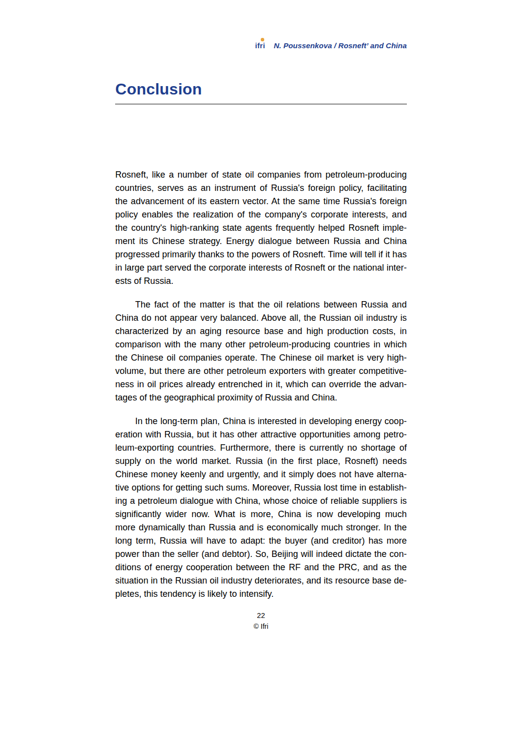ifri
N. Poussenkova / Rosneft’ and China
Conclusion
Rosneft, like a number of state oil companies from petroleum-producing countries, serves as an instrument of Russia's foreign policy, facilitating the advancement of its eastern vector. At the same time Russia's foreign policy enables the realization of the company's corporate interests, and the country's high-ranking state agents frequently helped Rosneft implement its Chinese strategy. Energy dialogue between Russia and China progressed primarily thanks to the powers of Rosneft. Time will tell if it has in large part served the corporate interests of Rosneft or the national interests of Russia.
The fact of the matter is that the oil relations between Russia and China do not appear very balanced. Above all, the Russian oil industry is characterized by an aging resource base and high production costs, in comparison with the many other petroleum-producing countries in which the Chinese oil companies operate. The Chinese oil market is very high-volume, but there are other petroleum exporters with greater competitiveness in oil prices already entrenched in it, which can override the advantages of the geographical proximity of Russia and China.
In the long-term plan, China is interested in developing energy cooperation with Russia, but it has other attractive opportunities among petroleum-exporting countries. Furthermore, there is currently no shortage of supply on the world market. Russia (in the first place, Rosneft) needs Chinese money keenly and urgently, and it simply does not have alternative options for getting such sums. Moreover, Russia lost time in establishing a petroleum dialogue with China, whose choice of reliable suppliers is significantly wider now. What is more, China is now developing much more dynamically than Russia and is economically much stronger. In the long term, Russia will have to adapt: the buyer (and creditor) has more power than the seller (and debtor). So, Beijing will indeed dictate the conditions of energy cooperation between the RF and the PRC, and as the situation in the Russian oil industry deteriorates, and its resource base depletes, this tendency is likely to intensify.
22
© Ifri